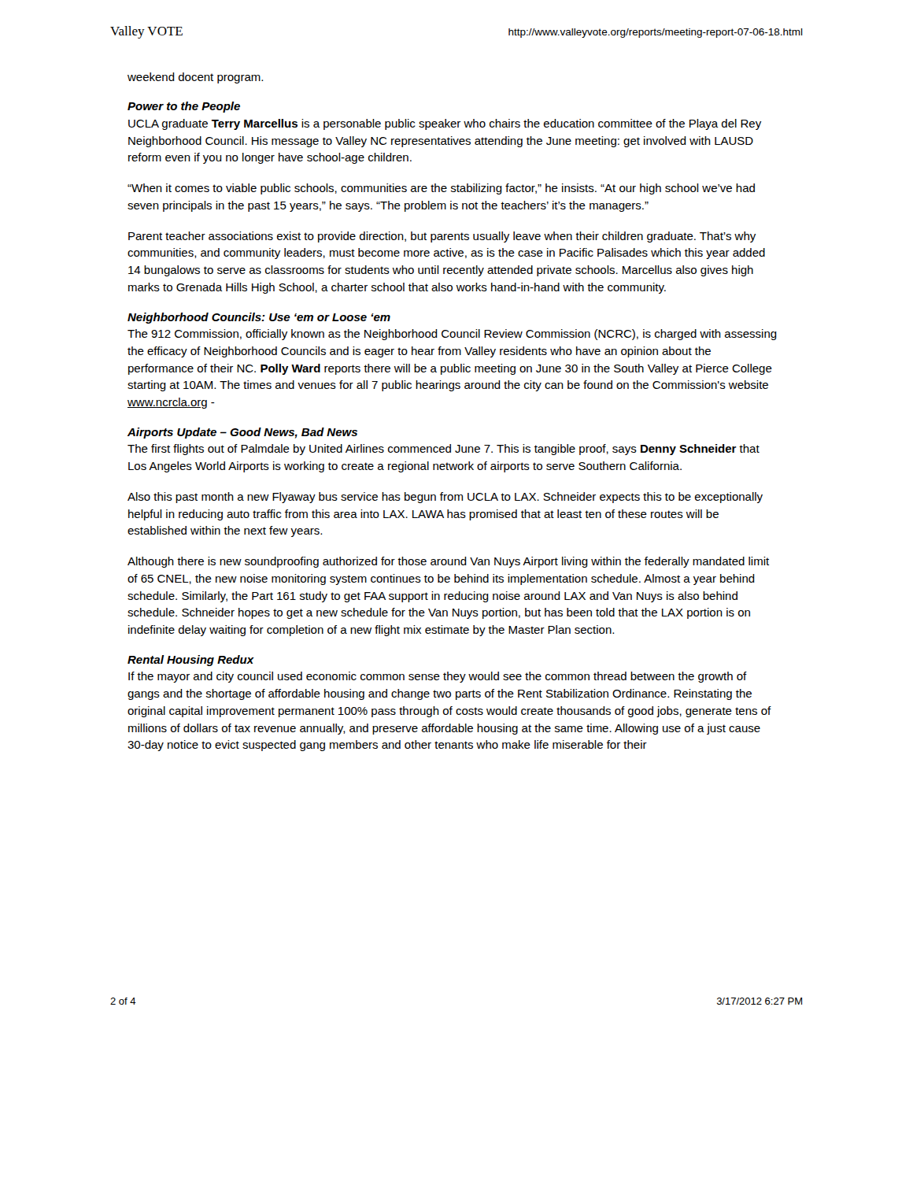Valley VOTE http://www.valleyvote.org/reports/meeting-report-07-06-18.html
weekend docent program.
Power to the People
UCLA graduate Terry Marcellus is a personable public speaker who chairs the education committee of the Playa del Rey Neighborhood Council. His message to Valley NC representatives attending the June meeting: get involved with LAUSD reform even if you no longer have school-age children.
“When it comes to viable public schools, communities are the stabilizing factor,” he insists. “At our high school we’ve had seven principals in the past 15 years,” he says. “The problem is not the teachers’ it’s the managers.”
Parent teacher associations exist to provide direction, but parents usually leave when their children graduate. That’s why communities, and community leaders, must become more active, as is the case in Pacific Palisades which this year added 14 bungalows to serve as classrooms for students who until recently attended private schools. Marcellus also gives high marks to Grenada Hills High School, a charter school that also works hand-in-hand with the community.
Neighborhood Councils: Use ‘em or Loose ‘em
The 912 Commission, officially known as the Neighborhood Council Review Commission (NCRC), is charged with assessing the efficacy of Neighborhood Councils and is eager to hear from Valley residents who have an opinion about the performance of their NC. Polly Ward reports there will be a public meeting on June 30 in the South Valley at Pierce College starting at 10AM. The times and venues for all 7 public hearings around the city can be found on the Commission's website www.ncrcla.org -
Airports Update – Good News, Bad News
The first flights out of Palmdale by United Airlines commenced June 7. This is tangible proof, says Denny Schneider that Los Angeles World Airports is working to create a regional network of airports to serve Southern California.
Also this past month a new Flyaway bus service has begun from UCLA to LAX. Schneider expects this to be exceptionally helpful in reducing auto traffic from this area into LAX. LAWA has promised that at least ten of these routes will be established within the next few years.
Although there is new soundproofing authorized for those around Van Nuys Airport living within the federally mandated limit of 65 CNEL, the new noise monitoring system continues to be behind its implementation schedule. Almost a year behind schedule. Similarly, the Part 161 study to get FAA support in reducing noise around LAX and Van Nuys is also behind schedule. Schneider hopes to get a new schedule for the Van Nuys portion, but has been told that the LAX portion is on indefinite delay waiting for completion of a new flight mix estimate by the Master Plan section.
Rental Housing Redux
If the mayor and city council used economic common sense they would see the common thread between the growth of gangs and the shortage of affordable housing and change two parts of the Rent Stabilization Ordinance. Reinstating the original capital improvement permanent 100% pass through of costs would create thousands of good jobs, generate tens of millions of dollars of tax revenue annually, and preserve affordable housing at the same time. Allowing use of a just cause 30-day notice to evict suspected gang members and other tenants who make life miserable for their
2 of 4 3/17/2012 6:27 PM